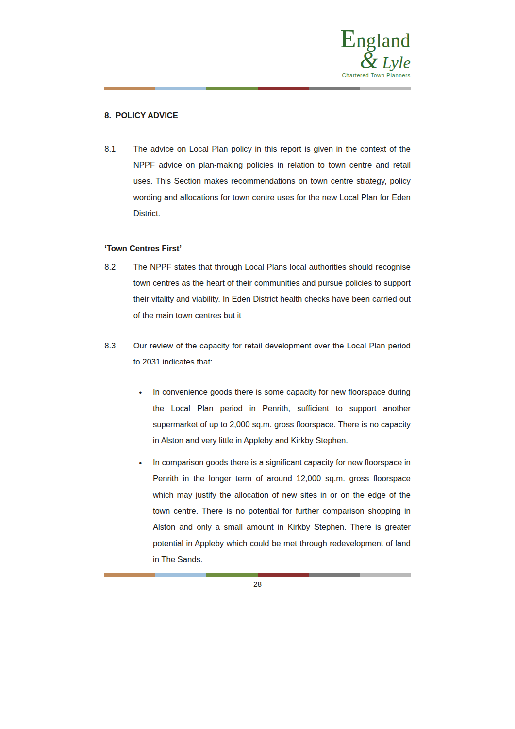England
& Lyle
Chartered Town Planners
8. POLICY ADVICE
8.1 The advice on Local Plan policy in this report is given in the context of the NPPF advice on plan-making policies in relation to town centre and retail uses. This Section makes recommendations on town centre strategy, policy wording and allocations for town centre uses for the new Local Plan for Eden District.
‘Town Centres First’
8.2 The NPPF states that through Local Plans local authorities should recognise town centres as the heart of their communities and pursue policies to support their vitality and viability. In Eden District health checks have been carried out of the main town centres but it
8.3 Our review of the capacity for retail development over the Local Plan period to 2031 indicates that:
In convenience goods there is some capacity for new floorspace during the Local Plan period in Penrith, sufficient to support another supermarket of up to 2,000 sq.m. gross floorspace. There is no capacity in Alston and very little in Appleby and Kirkby Stephen.
In comparison goods there is a significant capacity for new floorspace in Penrith in the longer term of around 12,000 sq.m. gross floorspace which may justify the allocation of new sites in or on the edge of the town centre. There is no potential for further comparison shopping in Alston and only a small amount in Kirkby Stephen. There is greater potential in Appleby which could be met through redevelopment of land in The Sands.
28